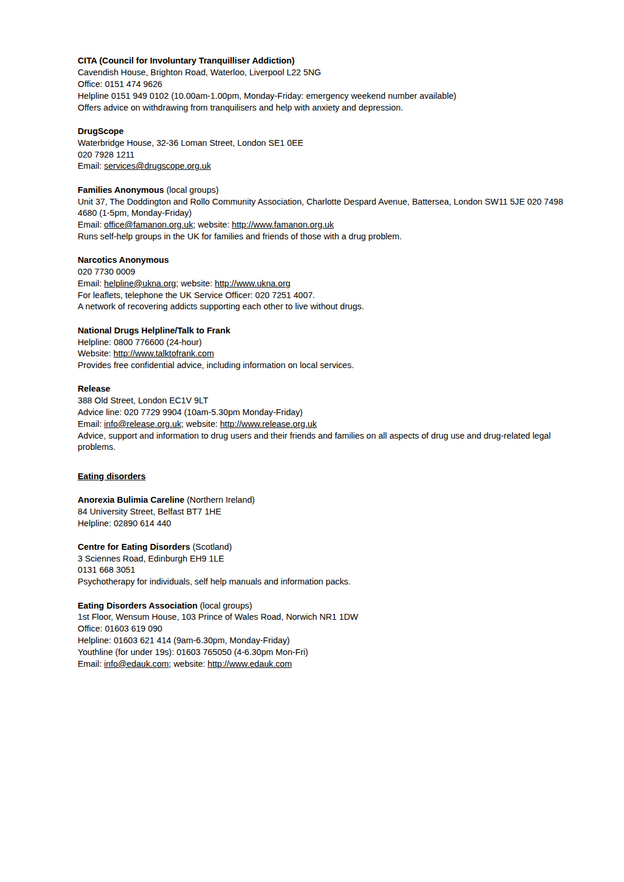CITA (Council for Involuntary Tranquilliser Addiction)
Cavendish House, Brighton Road, Waterloo, Liverpool L22 5NG
Office: 0151 474 9626
Helpline 0151 949 0102 (10.00am-1.00pm, Monday-Friday: emergency weekend number available)
Offers advice on withdrawing from tranquilisers and help with anxiety and depression.
DrugScope
Waterbridge House, 32-36 Loman Street, London SE1 0EE
020 7928 1211
Email: services@drugscope.org.uk
Families Anonymous (local groups)
Unit 37, The Doddington and Rollo Community Association, Charlotte Despard Avenue, Battersea, London SW11 5JE 020 7498 4680 (1-5pm, Monday-Friday)
Email: office@famanon.org.uk; website: http://www.famanon.org.uk
Runs self-help groups in the UK for families and friends of those with a drug problem.
Narcotics Anonymous
020 7730 0009
Email: helpline@ukna.org; website: http://www.ukna.org
For leaflets, telephone the UK Service Officer: 020 7251 4007.
A network of recovering addicts supporting each other to live without drugs.
National Drugs Helpline/Talk to Frank
Helpline: 0800 776600 (24-hour)
Website: http://www.talktofrank.com
Provides free confidential advice, including information on local services.
Release
388 Old Street, London EC1V 9LT
Advice line: 020 7729 9904 (10am-5.30pm Monday-Friday)
Email: info@release.org.uk; website: http://www.release.org.uk
Advice, support and information to drug users and their friends and families on all aspects of drug use and drug-related legal problems.
Eating disorders
Anorexia Bulimia Careline (Northern Ireland)
84 University Street, Belfast BT7 1HE
Helpline: 02890 614 440
Centre for Eating Disorders (Scotland)
3 Sciennes Road, Edinburgh EH9 1LE
0131 668 3051
Psychotherapy for individuals, self help manuals and information packs.
Eating Disorders Association (local groups)
1st Floor, Wensum House, 103 Prince of Wales Road, Norwich NR1 1DW
Office: 01603 619 090
Helpline: 01603 621 414 (9am-6.30pm, Monday-Friday)
Youthline (for under 19s): 01603 765050 (4-6.30pm Mon-Fri)
Email: info@edauk.com; website: http://www.edauk.com